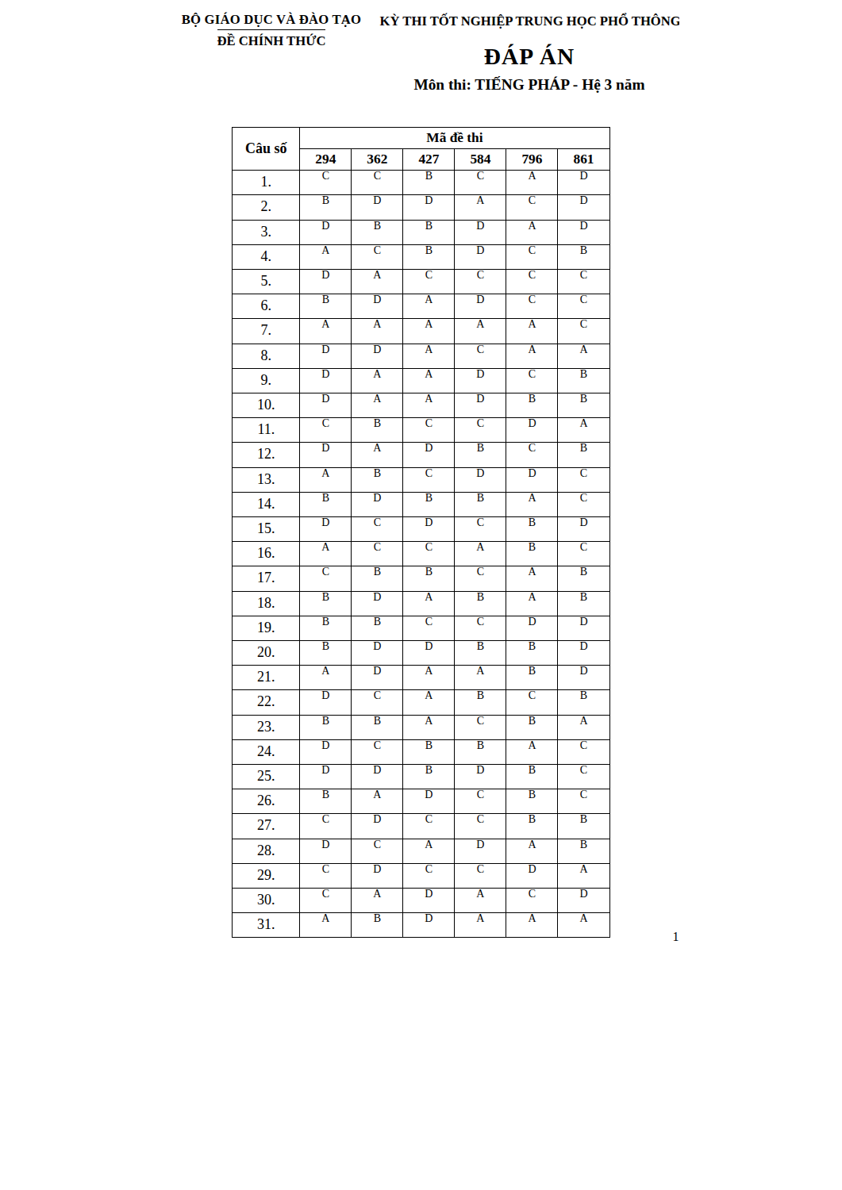BỘ GIÁO DỤC VÀ ĐÀO TẠO
ĐỀ CHÍNH THỨC
KỲ THI TỐT NGHIỆP TRUNG HỌC PHỔ THÔNG NĂM 2011
ĐÁP ÁN
Môn thi: TIẾNG PHÁP - Hệ 3 năm
| Câu số | Mã đề thi |
| --- | --- |
| 294 | 362 | 427 | 584 | 796 | 861 |
| 1. | C | C | B | C | A | D |
| 2. | B | D | D | A | C | D |
| 3. | D | B | B | D | A | D |
| 4. | A | C | B | D | C | B |
| 5. | D | A | C | C | C | C |
| 6. | B | D | A | D | C | C |
| 7. | A | A | A | A | A | C |
| 8. | D | D | A | C | A | A |
| 9. | D | A | A | D | C | B |
| 10. | D | A | A | D | B | B |
| 11. | C | B | C | C | D | A |
| 12. | D | A | D | B | C | B |
| 13. | A | B | C | D | D | C |
| 14. | B | D | B | B | A | C |
| 15. | D | C | D | C | B | D |
| 16. | A | C | C | A | B | C |
| 17. | C | B | B | C | A | B |
| 18. | B | D | A | B | A | B |
| 19. | B | B | C | C | D | D |
| 20. | B | D | D | B | B | D |
| 21. | A | D | A | A | B | D |
| 22. | D | C | A | B | C | B |
| 23. | B | B | A | C | B | A |
| 24. | D | C | B | B | A | C |
| 25. | D | D | B | D | B | C |
| 26. | B | A | D | C | B | C |
| 27. | C | D | C | C | B | B |
| 28. | D | C | A | D | A | B |
| 29. | C | D | C | C | D | A |
| 30. | C | A | D | A | C | D |
| 31. | A | B | D | A | A | A |
1